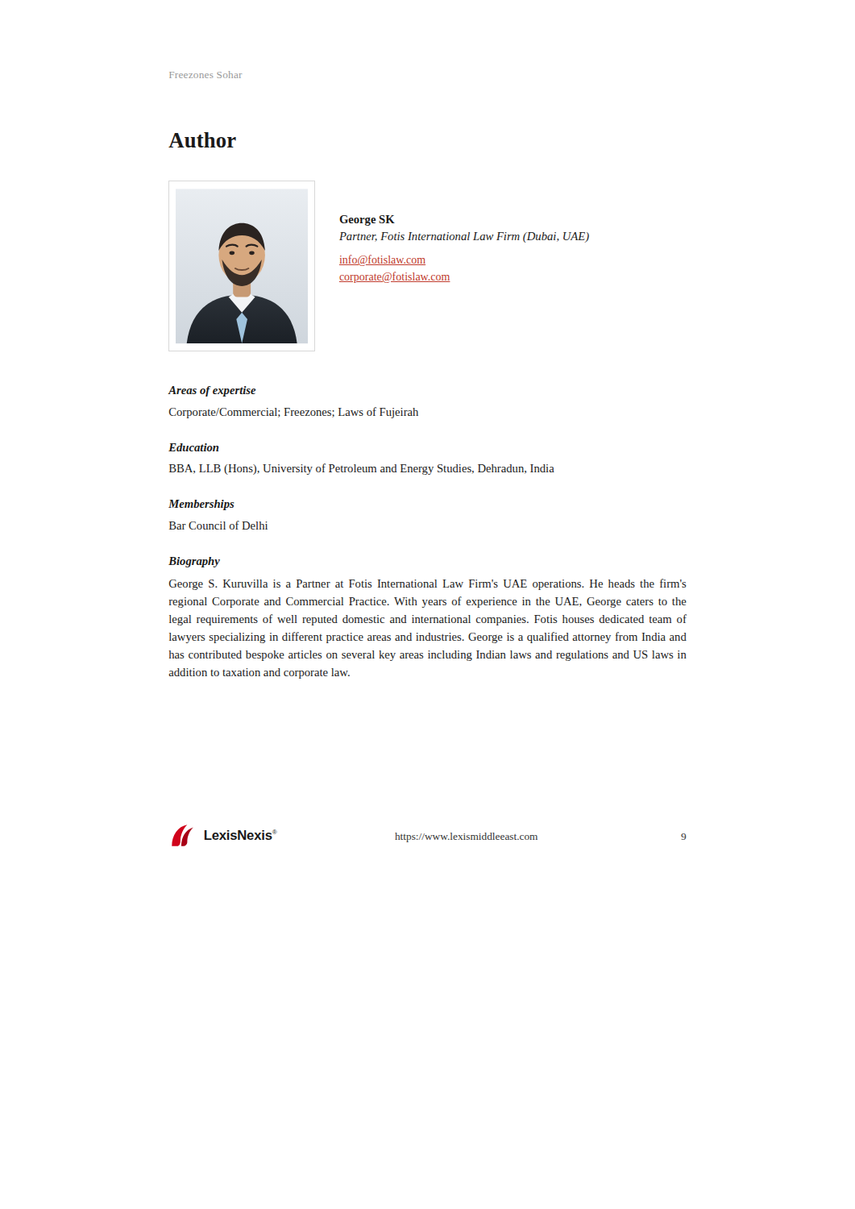Freezones Sohar
Author
George SK
Partner, Fotis International Law Firm (Dubai, UAE)
info@fotislaw.com corporate@fotislaw.com
Areas of expertise
Corporate/Commercial; Freezones; Laws of Fujeirah
Education
BBA, LLB (Hons), University of Petroleum and Energy Studies, Dehradun, India
Memberships
Bar Council of Delhi
Biography
George S. Kuruvilla is a Partner at Fotis International Law Firm's UAE operations. He heads the firm's regional Corporate and Commercial Practice. With years of experience in the UAE, George caters to the legal requirements of well reputed domestic and international companies. Fotis houses dedicated team of lawyers specializing in different practice areas and industries. George is a qualified attorney from India and has contributed bespoke articles on several key areas including Indian laws and regulations and US laws in addition to taxation and corporate law.
LexisNexis®
https://www.lexismiddleeast.com
9